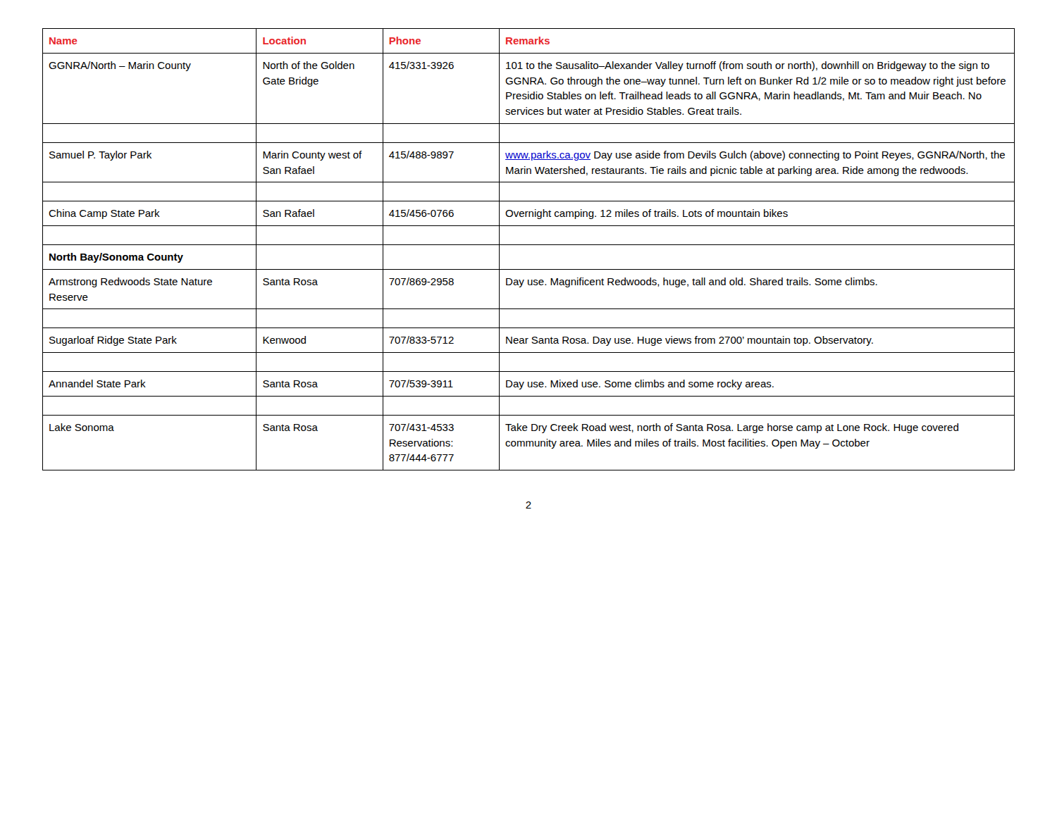| Name | Location | Phone | Remarks |
| --- | --- | --- | --- |
| GGNRA/North – Marin County | North of the Golden Gate Bridge | 415/331-3926 | 101 to the Sausalito–Alexander Valley turnoff (from south or north), downhill on Bridgeway to the sign to GGNRA. Go through the one–way tunnel. Turn left on Bunker Rd 1/2 mile or so to meadow right just before Presidio Stables on left. Trailhead leads to all GGNRA, Marin headlands, Mt. Tam and Muir Beach. No services but water at Presidio Stables. Great trails. |
| Samuel P. Taylor Park | Marin County west of San Rafael | 415/488-9897 | www.parks.ca.gov Day use aside from Devils Gulch (above) connecting to Point Reyes, GGNRA/North, the Marin Watershed, restaurants. Tie rails and picnic table at parking area. Ride among the redwoods. |
| China Camp State Park | San Rafael | 415/456-0766 | Overnight camping. 12 miles of trails. Lots of mountain bikes |
| North Bay/Sonoma County | | | |
| Armstrong Redwoods State Nature Reserve | Santa Rosa | 707/869-2958 | Day use. Magnificent Redwoods, huge, tall and old. Shared trails. Some climbs. |
| Sugarloaf Ridge State Park | Kenwood | 707/833-5712 | Near Santa Rosa. Day use. Huge views from 2700’ mountain top. Observatory. |
| Annandel State Park | Santa Rosa | 707/539-3911 | Day use. Mixed use. Some climbs and some rocky areas. |
| Lake Sonoma | Santa Rosa | 707/431-4533 Reservations: 877/444-6777 | Take Dry Creek Road west, north of Santa Rosa. Large horse camp at Lone Rock. Huge covered community area. Miles and miles of trails. Most facilities. Open May – October |
2